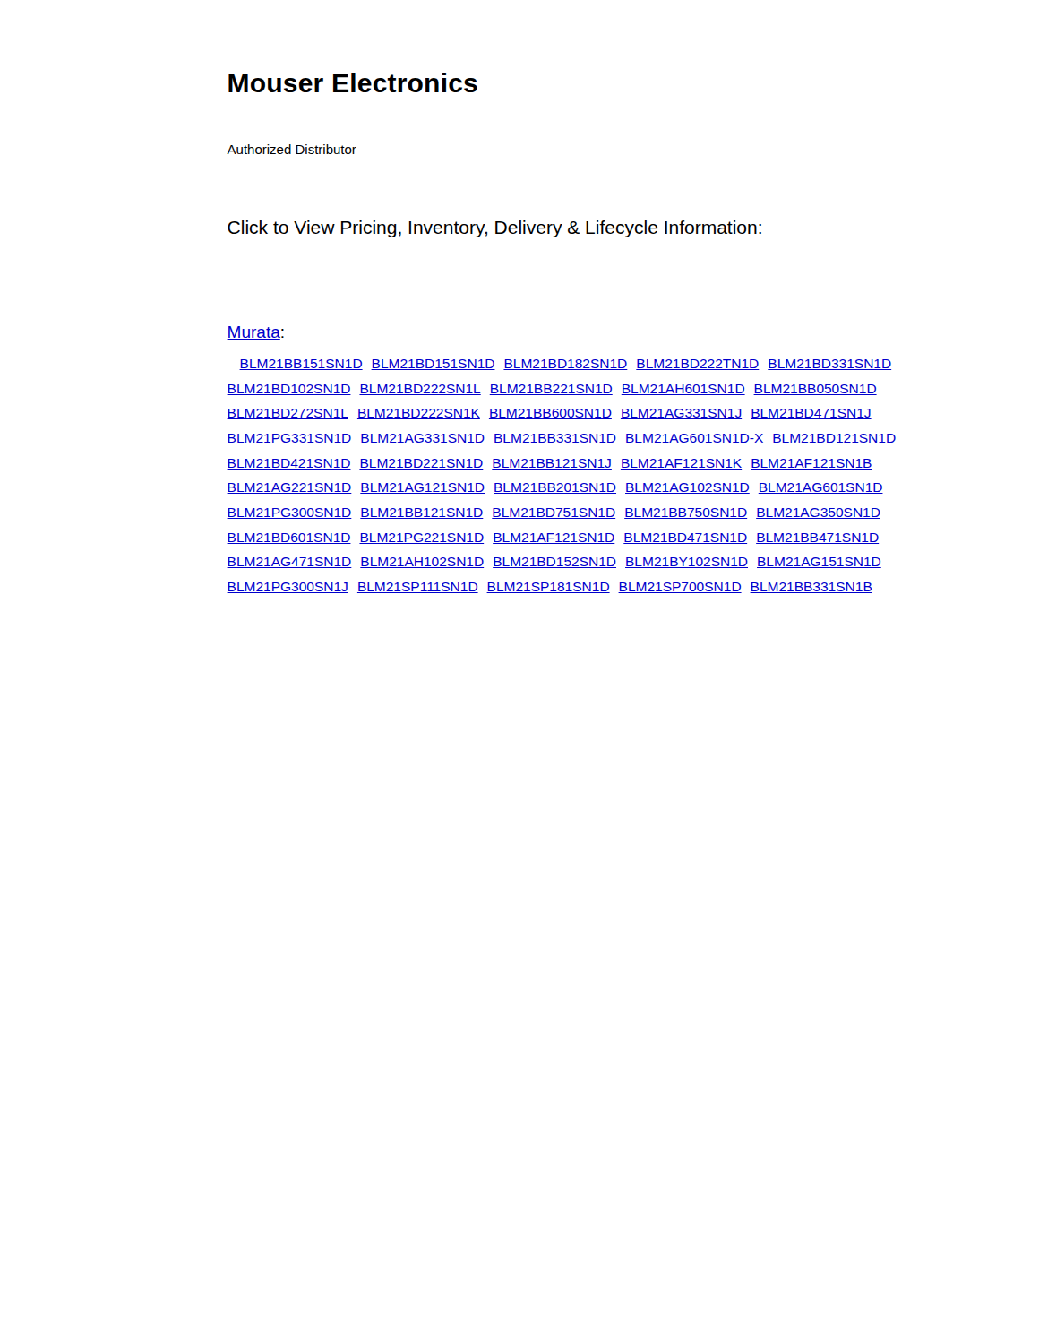Mouser Electronics
Authorized Distributor
Click to View Pricing, Inventory, Delivery & Lifecycle Information:
Murata:
BLM21BB151SN1D BLM21BD151SN1D BLM21BD182SN1D BLM21BD222TN1D BLM21BD331SN1D
BLM21BD102SN1D BLM21BD222SN1L BLM21BB221SN1D BLM21AH601SN1D BLM21BB050SN1D
BLM21BD272SN1L BLM21BD222SN1K BLM21BB600SN1D BLM21AG331SN1J BLM21BD471SN1J
BLM21PG331SN1D BLM21AG331SN1D BLM21BB331SN1D BLM21AG601SN1D-X BLM21BD121SN1D
BLM21BD421SN1D BLM21BD221SN1D BLM21BB121SN1J BLM21AF121SN1K BLM21AF121SN1B
BLM21AG221SN1D BLM21AG121SN1D BLM21BB201SN1D BLM21AG102SN1D BLM21AG601SN1D
BLM21PG300SN1D BLM21BB121SN1D BLM21BD751SN1D BLM21BB750SN1D BLM21AG350SN1D
BLM21BD601SN1D BLM21PG221SN1D BLM21AF121SN1D BLM21BD471SN1D BLM21BB471SN1D
BLM21AG471SN1D BLM21AH102SN1D BLM21BD152SN1D BLM21BY102SN1D BLM21AG151SN1D
BLM21PG300SN1J BLM21SP111SN1D BLM21SP181SN1D BLM21SP700SN1D BLM21BB331SN1B